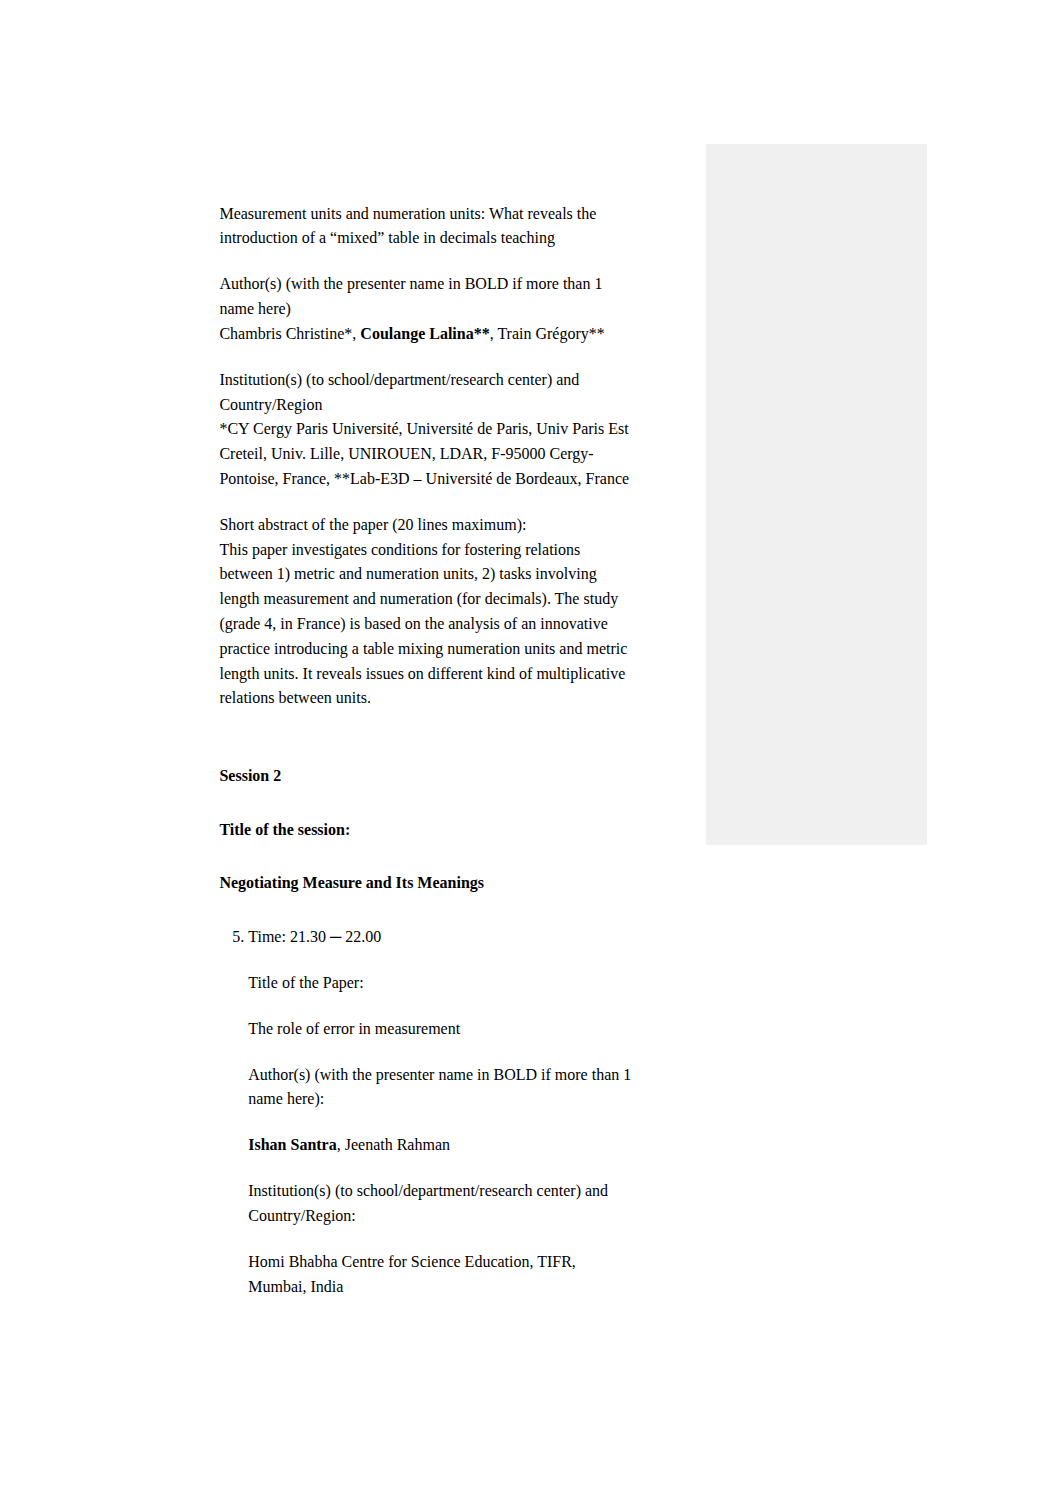Measurement units and numeration units: What reveals the introduction of a “mixed” table in decimals teaching
Author(s) (with the presenter name in BOLD if more than 1 name here)
Chambris Christine*, Coulange Lalina**, Train Grégory**
Institution(s) (to school/department/research center) and Country/Region
*CY Cergy Paris Université, Université de Paris, Univ Paris Est Creteil, Univ. Lille, UNIROUEN, LDAR, F-95000 Cergy-Pontoise, France, **Lab-E3D – Université de Bordeaux, France
Short abstract of the paper (20 lines maximum):
This paper investigates conditions for fostering relations between 1) metric and numeration units, 2) tasks involving length measurement and numeration (for decimals). The study (grade 4, in France) is based on the analysis of an innovative practice introducing a table mixing numeration units and metric length units. It reveals issues on different kind of multiplicative relations between units.
Session 2
Title of the session:
Negotiating Measure and Its Meanings
Time: 21.30 ─ 22.00
Title of the Paper:
The role of error in measurement
Author(s) (with the presenter name in BOLD if more than 1 name here):
Ishan Santra, Jeenath Rahman
Institution(s) (to school/department/research center) and Country/Region:
Homi Bhabha Centre for Science Education, TIFR, Mumbai, India